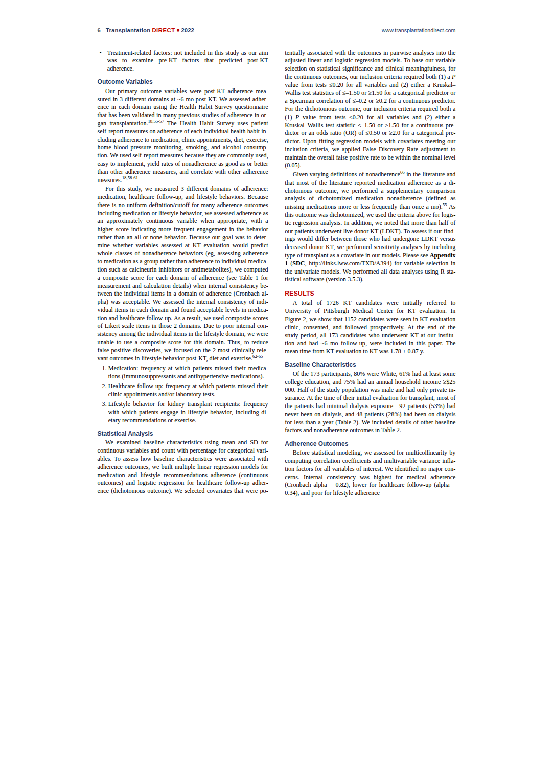6 Transplantation DIRECT ■ 2022
www.transplantationdirect.com
Treatment-related factors: not included in this study as our aim was to examine pre-KT factors that predicted post-KT adherence.
Outcome Variables
Our primary outcome variables were post-KT adherence measured in 3 different domains at ~6 mo post-KT. We assessed adherence in each domain using the Health Habit Survey questionnaire that has been validated in many previous studies of adherence in organ transplantation.18,55-57 The Health Habit Survey uses patient self-report measures on adherence of each individual health habit including adherence to medication, clinic appointments, diet, exercise, home blood pressure monitoring, smoking, and alcohol consumption. We used self-report measures because they are commonly used, easy to implement, yield rates of nonadherence as good as or better than other adherence measures, and correlate with other adherence measures.18,58-61
For this study, we measured 3 different domains of adherence: medication, healthcare follow-up, and lifestyle behaviors. Because there is no uniform definition/cutoff for many adherence outcomes including medication or lifestyle behavior, we assessed adherence as an approximately continuous variable when appropriate, with a higher score indicating more frequent engagement in the behavior rather than an all-or-none behavior. Because our goal was to determine whether variables assessed at KT evaluation would predict whole classes of nonadherence behaviors (eg, assessing adherence to medication as a group rather than adherence to individual medication such as calcineurin inhibitors or antimetabolites), we computed a composite score for each domain of adherence (see Table 1 for measurement and calculation details) when internal consistency between the individual items in a domain of adherence (Cronbach alpha) was acceptable. We assessed the internal consistency of individual items in each domain and found acceptable levels in medication and healthcare follow-up. As a result, we used composite scores of Likert scale items in those 2 domains. Due to poor internal consistency among the individual items in the lifestyle domain, we were unable to use a composite score for this domain. Thus, to reduce false-positive discoveries, we focused on the 2 most clinically relevant outcomes in lifestyle behavior post-KT, diet and exercise.62-65
Medication: frequency at which patients missed their medications (immunosuppressants and antihypertensive medications).
Healthcare follow-up: frequency at which patients missed their clinic appointments and/or laboratory tests.
Lifestyle behavior for kidney transplant recipients: frequency with which patients engage in lifestyle behavior, including dietary recommendations or exercise.
Statistical Analysis
We examined baseline characteristics using mean and SD for continuous variables and count with percentage for categorical variables. To assess how baseline characteristics were associated with adherence outcomes, we built multiple linear regression models for medication and lifestyle recommendations adherence (continuous outcomes) and logistic regression for healthcare follow-up adherence (dichotomous outcome). We selected covariates that were potentially associated with the outcomes in pairwise analyses into the adjusted linear and logistic regression models. To base our variable selection on statistical significance and clinical meaningfulness, for the continuous outcomes, our inclusion criteria required both (1) a P value from tests ≤0.20 for all variables and (2) either a Kruskal–Wallis test statistics of ≤–1.50 or ≥1.50 for a categorical predictor or a Spearman correlation of ≤–0.2 or ≥0.2 for a continuous predictor. For the dichotomous outcome, our inclusion criteria required both a (1) P value from tests ≤0.20 for all variables and (2) either a Kruskal–Wallis test statistic ≤–1.50 or ≥1.50 for a continuous predictor or an odds ratio (OR) of ≤0.50 or ≥2.0 for a categorical predictor. Upon fitting regression models with covariates meeting our inclusion criteria, we applied False Discovery Rate adjustment to maintain the overall false positive rate to be within the nominal level (0.05).
Given varying definitions of nonadherence66 in the literature and that most of the literature reported medication adherence as a dichotomous outcome, we performed a supplementary comparison analysis of dichotomized medication nonadherence (defined as missing medications more or less frequently than once a mo).55 As this outcome was dichotomized, we used the criteria above for logistic regression analysis. In addition, we noted that more than half of our patients underwent live donor KT (LDKT). To assess if our findings would differ between those who had undergone LDKT versus deceased donor KT, we performed sensitivity analyses by including type of transplant as a covariate in our models. Please see Appendix 1 (SDC, http://links.lww.com/TXD/A394) for variable selection in the univariate models. We performed all data analyses using R statistical software (version 3.5.3).
Results
A total of 1726 KT candidates were initially referred to University of Pittsburgh Medical Center for KT evaluation. In Figure 2, we show that 1152 candidates were seen in KT evaluation clinic, consented, and followed prospectively. At the end of the study period, all 173 candidates who underwent KT at our institution and had ~6 mo follow-up, were included in this paper. The mean time from KT evaluation to KT was 1.78 ± 0.87 y.
Baseline Characteristics
Of the 173 participants, 80% were White, 61% had at least some college education, and 75% had an annual household income ≥$25 000. Half of the study population was male and had only private insurance. At the time of their initial evaluation for transplant, most of the patients had minimal dialysis exposure—92 patients (53%) had never been on dialysis, and 48 patients (28%) had been on dialysis for less than a year (Table 2). We included details of other baseline factors and nonadherence outcomes in Table 2.
Adherence Outcomes
Before statistical modeling, we assessed for multicollinearity by computing correlation coefficients and multivariable variance inflation factors for all variables of interest. We identified no major concerns. Internal consistency was highest for medical adherence (Cronbach alpha = 0.82), lower for healthcare follow-up (alpha = 0.34), and poor for lifestyle adherence